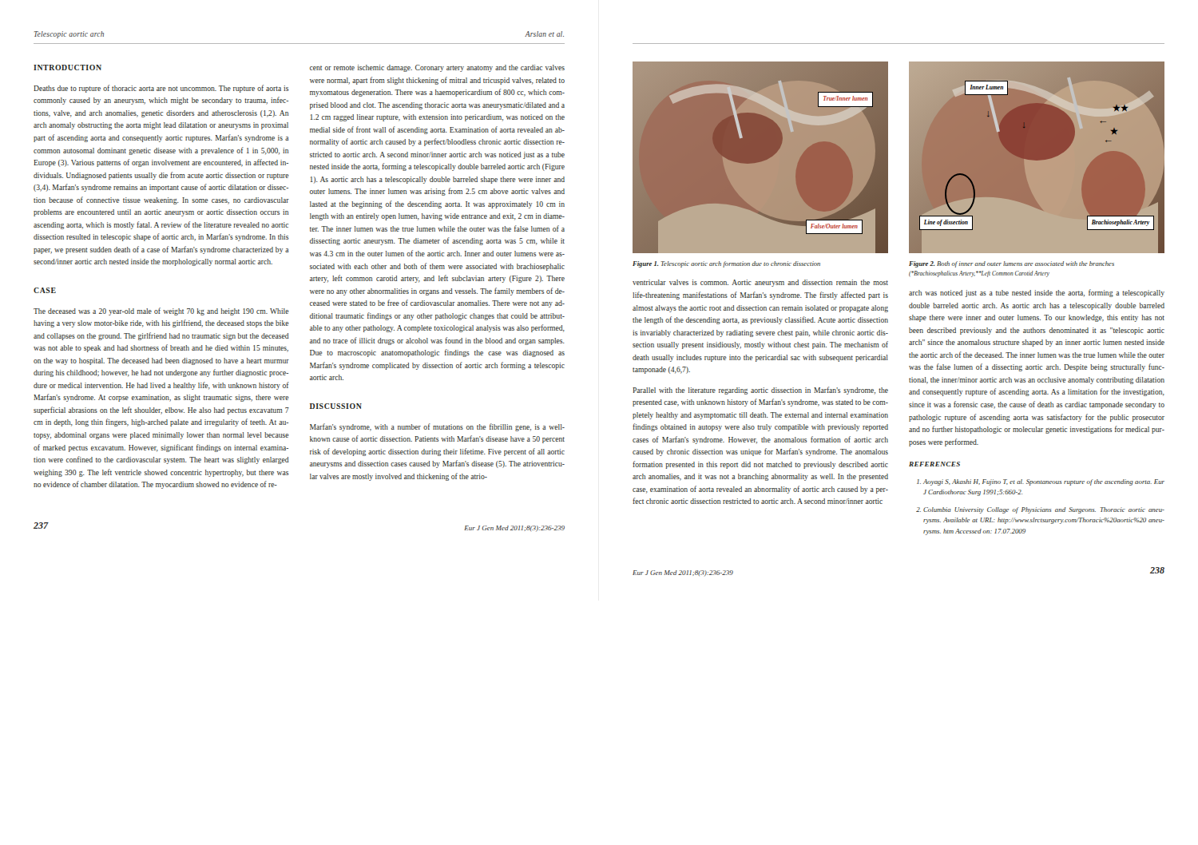Telescopic aortic arch Arslan et al.
INTRODUCTION
Deaths due to rupture of thoracic aorta are not uncommon. The rupture of aorta is commonly caused by an aneurysm, which might be secondary to trauma, infections, valve, and arch anomalies, genetic disorders and atherosclerosis (1,2). An arch anomaly obstructing the aorta might lead dilatation or aneurysms in proximal part of ascending aorta and consequently aortic ruptures. Marfan's syndrome is a common autosomal dominant genetic disease with a prevalence of 1 in 5,000, in Europe (3). Various patterns of organ involvement are encountered, in affected individuals. Undiagnosed patients usually die from acute aortic dissection or rupture (3,4). Marfan's syndrome remains an important cause of aortic dilatation or dissection because of connective tissue weakening. In some cases, no cardiovascular problems are encountered until an aortic aneurysm or aortic dissection occurs in ascending aorta, which is mostly fatal. A review of the literature revealed no aortic dissection resulted in telescopic shape of aortic arch, in Marfan's syndrome. In this paper, we present sudden death of a case of Marfan's syndrome characterized by a second/inner aortic arch nested inside the morphologically normal aortic arch.
CASE
The deceased was a 20 year-old male of weight 70 kg and height 190 cm. While having a very slow motor-bike ride, with his girlfriend, the deceased stops the bike and collapses on the ground. The girlfriend had no traumatic sign but the deceased was not able to speak and had shortness of breath and he died within 15 minutes, on the way to hospital. The deceased had been diagnosed to have a heart murmur during his childhood; however, he had not undergone any further diagnostic procedure or medical intervention. He had lived a healthy life, with unknown history of Marfan's syndrome. At corpse examination, as slight traumatic signs, there were superficial abrasions on the left shoulder, elbow. He also had pectus excavatum 7 cm in depth, long thin fingers, high-arched palate and irregularity of teeth. At autopsy, abdominal organs were placed minimally lower than normal level because of marked pectus excavatum. However, significant findings on internal examination were confined to the cardiovascular system. The heart was slightly enlarged weighing 390 g. The left ventricle showed concentric hypertrophy, but there was no evidence of chamber dilatation. The myocardium showed no evidence of re-
cent or remote ischemic damage. Coronary artery anatomy and the cardiac valves were normal, apart from slight thickening of mitral and tricuspid valves, related to myxomatous degeneration. There was a haemopericardium of 800 cc, which comprised blood and clot. The ascending thoracic aorta was aneurysmatic/dilated and a 1.2 cm ragged linear rupture, with extension into pericardium, was noticed on the medial side of front wall of ascending aorta. Examination of aorta revealed an abnormality of aortic arch caused by a perfect/bloodless chronic aortic dissection restricted to aortic arch. A second minor/inner aortic arch was noticed just as a tube nested inside the aorta, forming a telescopically double barreled aortic arch (Figure 1). As aortic arch has a telescopically double barreled shape there were inner and outer lumens. The inner lumen was arising from 2.5 cm above aortic valves and lasted at the beginning of the descending aorta. It was approximately 10 cm in length with an entirely open lumen, having wide entrance and exit, 2 cm in diameter. The inner lumen was the true lumen while the outer was the false lumen of a dissecting aortic aneurysm. The diameter of ascending aorta was 5 cm, while it was 4.3 cm in the outer lumen of the aortic arch. Inner and outer lumens were associated with each other and both of them were associated with brachiosephalic artery, left common carotid artery, and left subclavian artery (Figure 2). There were no any other abnormalities in organs and vessels. The family members of deceased were stated to be free of cardiovascular anomalies. There were not any additional traumatic findings or any other pathologic changes that could be attributable to any other pathology. A complete toxicological analysis was also performed, and no trace of illicit drugs or alcohol was found in the blood and organ samples. Due to macroscopic anatomopathologic findings the case was diagnosed as Marfan's syndrome complicated by dissection of aortic arch forming a telescopic aortic arch.
DISCUSSION
Marfan's syndrome, with a number of mutations on the fibrillin gene, is a well-known cause of aortic dissection. Patients with Marfan's disease have a 50 percent risk of developing aortic dissection during their lifetime. Five percent of all aortic aneurysms and dissection cases caused by Marfan's disease (5). The atrioventricular valves are mostly involved and thickening of the atrio-
237 Eur J Gen Med 2011;8(3):236-239
True/Inner lumen
False/Outer lumen
Figure 1. Telescopic aortic arch formation due to chronic dissection
ventricular valves is common. Aortic aneurysm and dissection remain the most life-threatening manifestations of Marfan's syndrome. The firstly affected part is almost always the aortic root and dissection can remain isolated or propagate along the length of the descending aorta, as previously classified. Acute aortic dissection is invariably characterized by radiating severe chest pain, while chronic aortic dissection usually present insidiously, mostly without chest pain. The mechanism of death usually includes rupture into the pericardial sac with subsequent pericardial tamponade (4,6,7).
Parallel with the literature regarding aortic dissection in Marfan's syndrome, the presented case, with unknown history of Marfan's syndrome, was stated to be completely healthy and asymptomatic till death. The external and internal examination findings obtained in autopsy were also truly compatible with previously reported cases of Marfan's syndrome. However, the anomalous formation of aortic arch caused by chronic dissection was unique for Marfan's syndrome. The anomalous formation presented in this report did not matched to previously described aortic arch anomalies, and it was not a branching abnormality as well. In the presented case, examination of aorta revealed an abnormality of aortic arch caused by a perfect chronic aortic dissection restricted to aortic arch. A second minor/inner aortic
Inner Lumen
Line of dissection
Brachiosephalic Artery
↓
↓
←
←
★★
★
Figure 2. Both of inner and outer lumens are associated with the branches (*Brachiosephalicus Artery,**Left Common Carotid Artery
arch was noticed just as a tube nested inside the aorta, forming a telescopically double barreled aortic arch. As aortic arch has a telescopically double barreled shape there were inner and outer lumens. To our knowledge, this entity has not been described previously and the authors denominated it as "telescopic aortic arch" since the anomalous structure shaped by an inner aortic lumen nested inside the aortic arch of the deceased. The inner lumen was the true lumen while the outer was the false lumen of a dissecting aortic arch. Despite being structurally functional, the inner/minor aortic arch was an occlusive anomaly contributing dilatation and consequently rupture of ascending aorta. As a limitation for the investigation, since it was a forensic case, the cause of death as cardiac tamponade secondary to pathologic rupture of ascending aorta was satisfactory for the public prosecutor and no further histopathologic or molecular genetic investigations for medical purposes were performed.
REFERENCES
Aoyagi S, Akashi H, Fujino T, et al. Spontaneous rupture of the ascending aorta. Eur J Cardiothorac Surg 1991;5:660-2.
Columbia University Collage of Physicians and Surgeons. Thoracic aortic aneurysms. Available at URL: http://www.slrctsurgery.com/Thoracic%20aortic%20 aneurysms. htm Accessed on: 17.07.2009
Eur J Gen Med 2011;8(3):236-239 238